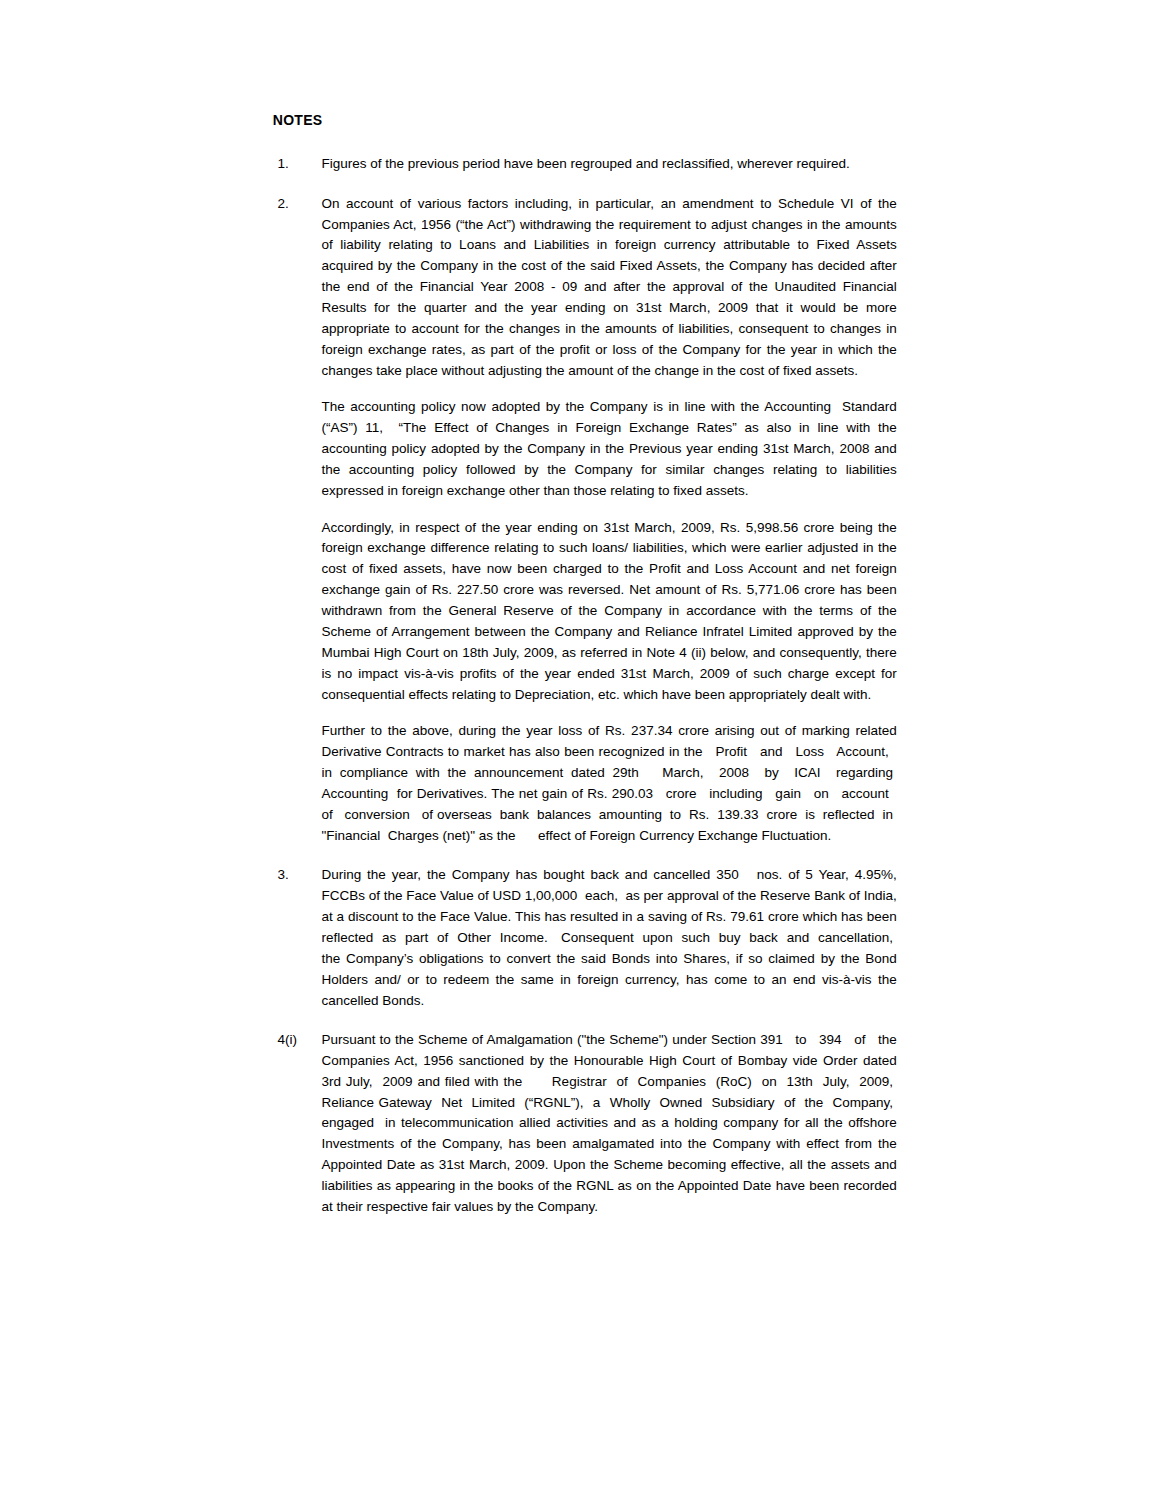NOTES
1.
Figures of the previous period have been regrouped and reclassified, wherever required.
2.
On account of various factors including, in particular, an amendment to Schedule VI of the Companies Act, 1956 (“the Act”) withdrawing the requirement to adjust changes in the amounts of liability relating to Loans and Liabilities in foreign currency attributable to Fixed Assets acquired by the Company in the cost of the said Fixed Assets, the Company has decided after the end of the Financial Year 2008 - 09 and after the approval of the Unaudited Financial Results for the quarter and the year ending on 31st March, 2009 that it would be more appropriate to account for the changes in the amounts of liabilities, consequent to changes in foreign exchange rates, as part of the profit or loss of the Company for the year in which the changes take place without adjusting the amount of the change in the cost of fixed assets.
The accounting policy now adopted by the Company is in line with the Accounting Standard (“AS”) 11, “The Effect of Changes in Foreign Exchange Rates” as also in line with the accounting policy adopted by the Company in the Previous year ending 31st March, 2008 and the accounting policy followed by the Company for similar changes relating to liabilities expressed in foreign exchange other than those relating to fixed assets.
Accordingly, in respect of the year ending on 31st March, 2009, Rs. 5,998.56 crore being the foreign exchange difference relating to such loans/ liabilities, which were earlier adjusted in the cost of fixed assets, have now been charged to the Profit and Loss Account and net foreign exchange gain of Rs. 227.50 crore was reversed. Net amount of Rs. 5,771.06 crore has been withdrawn from the General Reserve of the Company in accordance with the terms of the Scheme of Arrangement between the Company and Reliance Infratel Limited approved by the Mumbai High Court on 18th July, 2009, as referred in Note 4 (ii) below, and consequently, there is no impact vis-à-vis profits of the year ended 31st March, 2009 of such charge except for consequential effects relating to Depreciation, etc. which have been appropriately dealt with.
Further to the above, during the year loss of Rs. 237.34 crore arising out of marking related Derivative Contracts to market has also been recognized in the Profit and Loss Account, in compliance with the announcement dated 29th March, 2008 by ICAI regarding Accounting for Derivatives. The net gain of Rs. 290.03 crore including gain on account of conversion of overseas bank balances amounting to Rs. 139.33 crore is reflected in "Financial Charges (net)" as the effect of Foreign Currency Exchange Fluctuation.
3.
During the year, the Company has bought back and cancelled 350 nos. of 5 Year, 4.95%, FCCBs of the Face Value of USD 1,00,000 each, as per approval of the Reserve Bank of India, at a discount to the Face Value. This has resulted in a saving of Rs. 79.61 crore which has been reflected as part of Other Income. Consequent upon such buy back and cancellation, the Company’s obligations to convert the said Bonds into Shares, if so claimed by the Bond Holders and/ or to redeem the same in foreign currency, has come to an end vis-à-vis the cancelled Bonds.
4(i)
Pursuant to the Scheme of Amalgamation ("the Scheme") under Section 391 to 394 of the Companies Act, 1956 sanctioned by the Honourable High Court of Bombay vide Order dated 3rd July, 2009 and filed with the Registrar of Companies (RoC) on 13th July, 2009, Reliance Gateway Net Limited (“RGNL”), a Wholly Owned Subsidiary of the Company, engaged in telecommunication allied activities and as a holding company for all the offshore Investments of the Company, has been amalgamated into the Company with effect from the Appointed Date as 31st March, 2009. Upon the Scheme becoming effective, all the assets and liabilities as appearing in the books of the RGNL as on the Appointed Date have been recorded at their respective fair values by the Company.